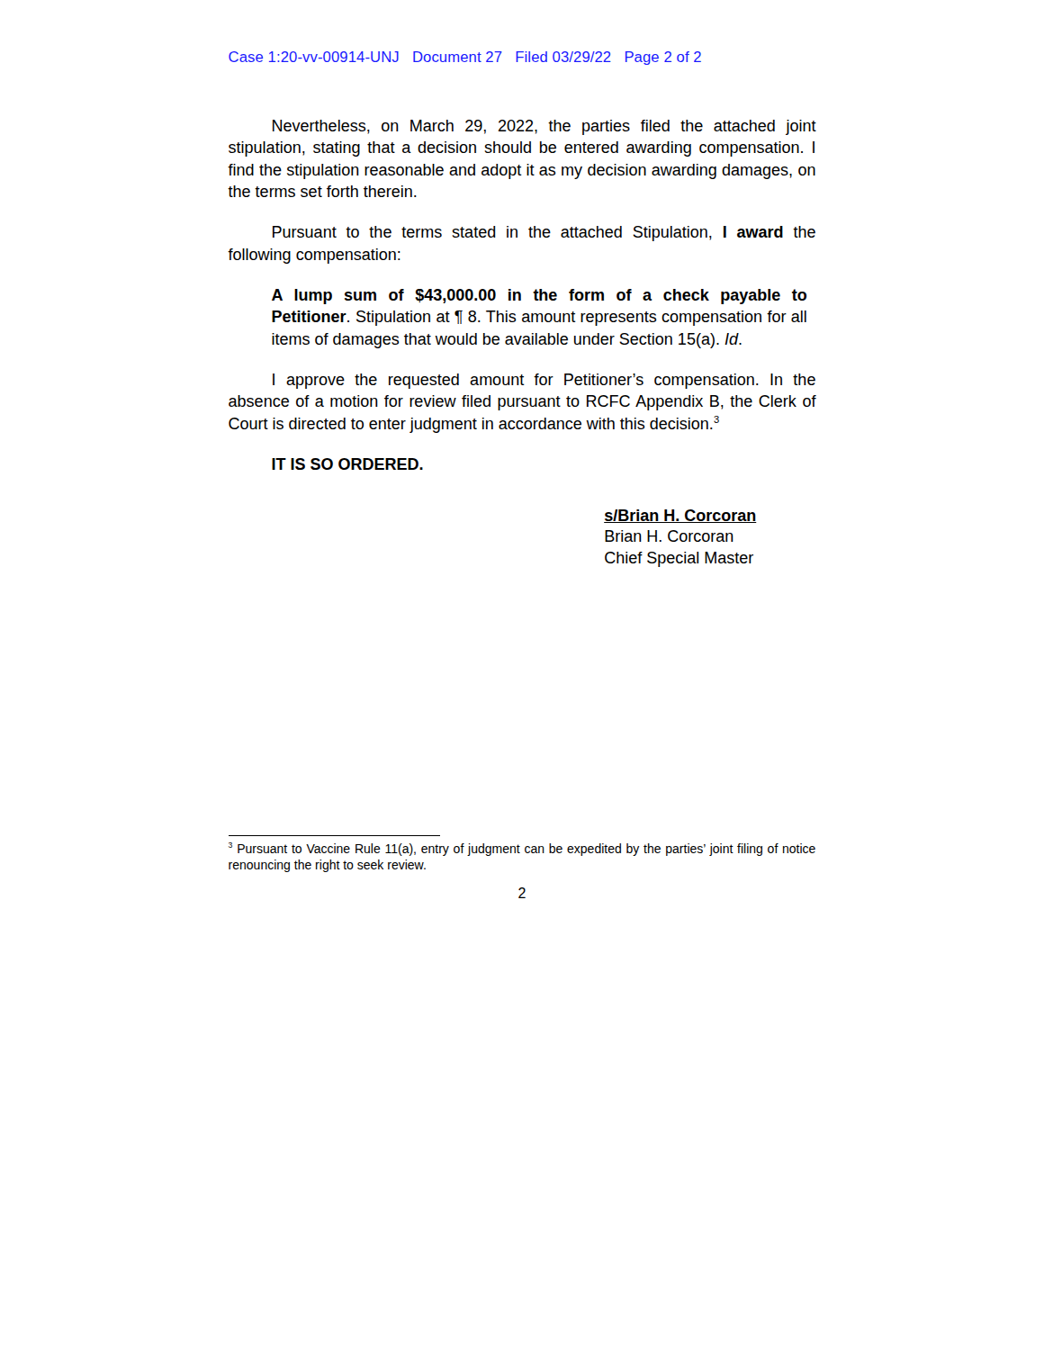Case 1:20-vv-00914-UNJ Document 27 Filed 03/29/22 Page 2 of 2
Nevertheless, on March 29, 2022, the parties filed the attached joint stipulation, stating that a decision should be entered awarding compensation. I find the stipulation reasonable and adopt it as my decision awarding damages, on the terms set forth therein.
Pursuant to the terms stated in the attached Stipulation, I award the following compensation:
A lump sum of $43,000.00 in the form of a check payable to Petitioner. Stipulation at ¶ 8. This amount represents compensation for all items of damages that would be available under Section 15(a). Id.
I approve the requested amount for Petitioner’s compensation. In the absence of a motion for review filed pursuant to RCFC Appendix B, the Clerk of Court is directed to enter judgment in accordance with this decision.3
IT IS SO ORDERED.
s/Brian H. Corcoran
Brian H. Corcoran
Chief Special Master
3 Pursuant to Vaccine Rule 11(a), entry of judgment can be expedited by the parties’ joint filing of notice renouncing the right to seek review.
2